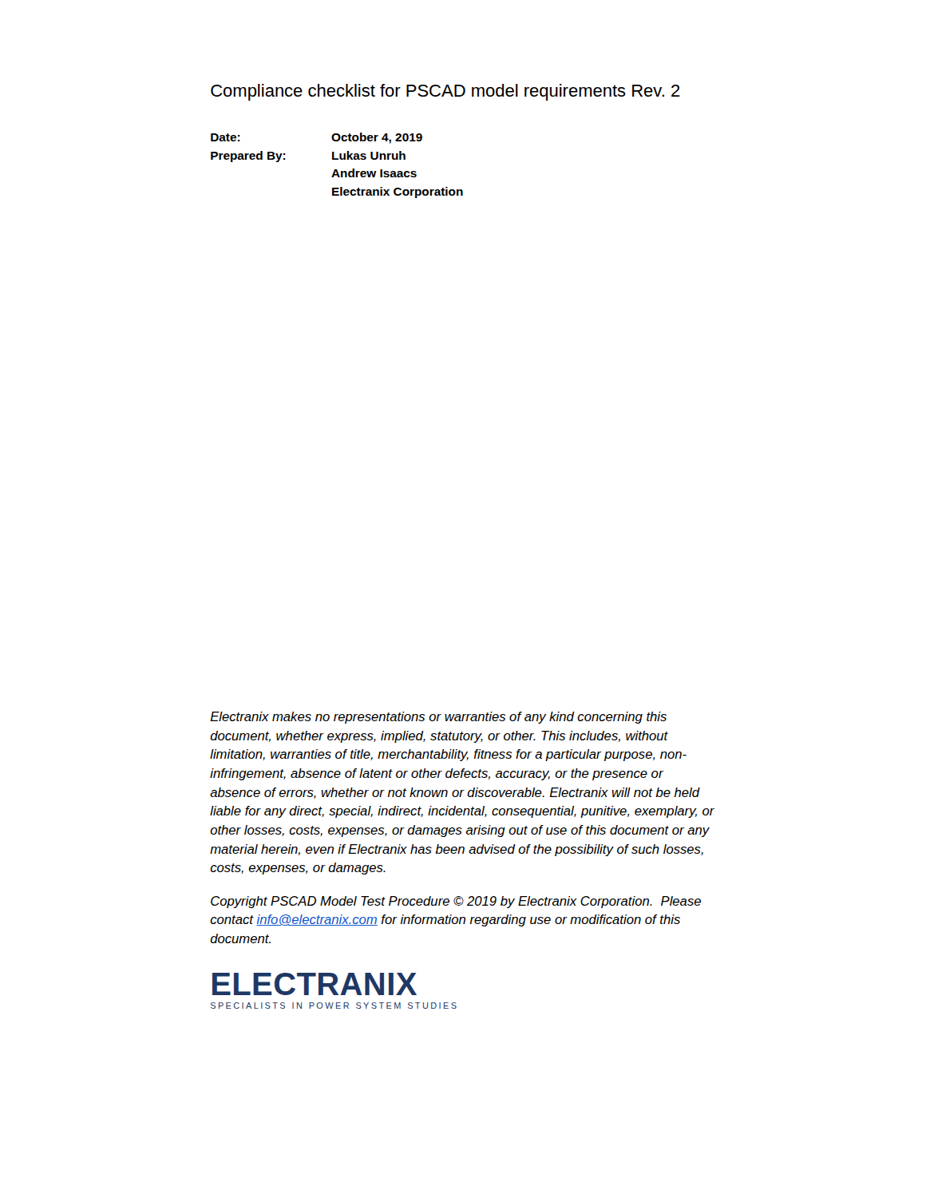Compliance checklist for PSCAD model requirements Rev. 2
| Date: | October 4, 2019 |
| Prepared By: | Lukas Unruh |
| | Andrew Isaacs |
| | Electranix Corporation |
Electranix makes no representations or warranties of any kind concerning this document, whether express, implied, statutory, or other. This includes, without limitation, warranties of title, merchantability, fitness for a particular purpose, non-infringement, absence of latent or other defects, accuracy, or the presence or absence of errors, whether or not known or discoverable. Electranix will not be held liable for any direct, special, indirect, incidental, consequential, punitive, exemplary, or other losses, costs, expenses, or damages arising out of use of this document or any material herein, even if Electranix has been advised of the possibility of such losses, costs, expenses, or damages.
Copyright PSCAD Model Test Procedure © 2019 by Electranix Corporation. Please contact info@electranix.com for information regarding use or modification of this document.
ELECTRANIX
SPECIALISTS IN POWER SYSTEM STUDIES